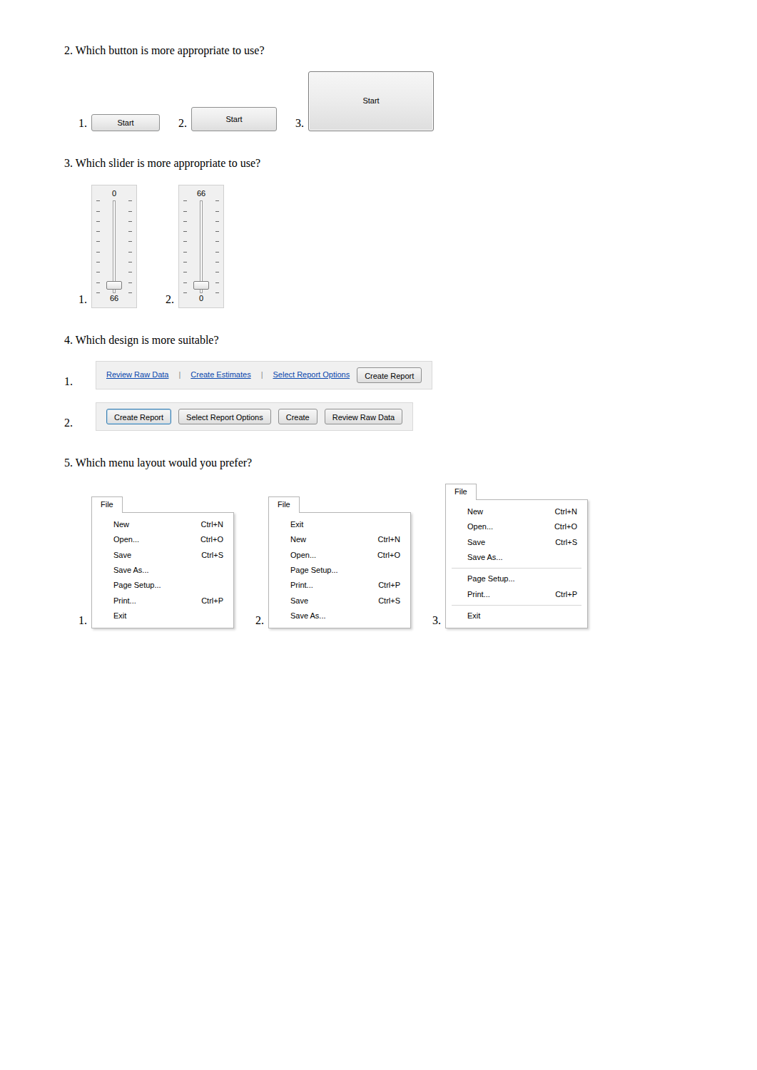2. Which button is more appropriate to use?
1. Start
2. Start
3. Start
3. Which slider is more appropriate to use?
1.
0
66
2.
66
0
4. Which design is more suitable?
1.
Review Raw Data | Create Estimates | Select Report Options Create Report
2.
Create Report Select Report Options Create Review Raw Data
5. Which menu layout would you prefer?
1.
File
New Ctrl+N
Open... Ctrl+O
Save Ctrl+S
Save As...
Page Setup...
Print... Ctrl+P
Exit
2.
File
Exit
New Ctrl+N
Open... Ctrl+O
Page Setup...
Print... Ctrl+P
Save Ctrl+S
Save As...
3.
File
New Ctrl+N
Open... Ctrl+O
Save Ctrl+S
Save As...
Page Setup...
Print... Ctrl+P
Exit